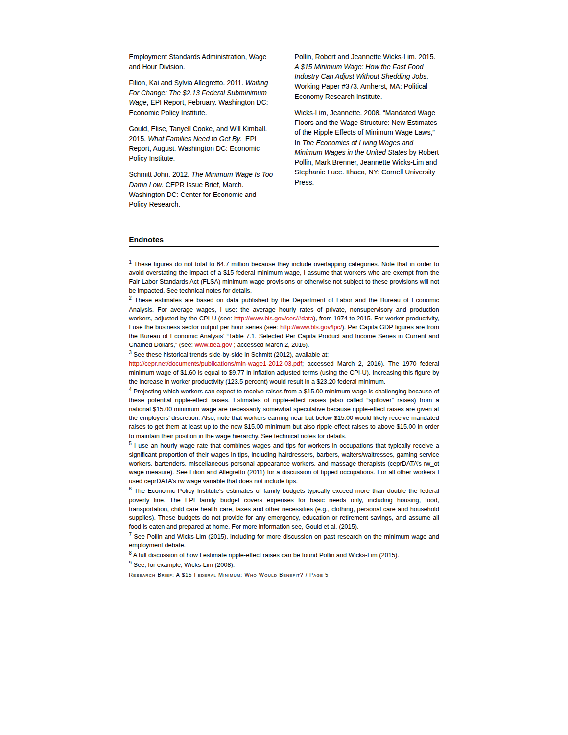Employment Standards Administration, Wage and Hour Division.
Filion, Kai and Sylvia Allegretto. 2011. Waiting For Change: The $2.13 Federal Subminimum Wage, EPI Report, February. Washington DC: Economic Policy Institute.
Gould, Elise, Tanyell Cooke, and Will Kimball. 2015. What Families Need to Get By. EPI Report, August. Washington DC: Economic Policy Institute.
Schmitt John. 2012. The Minimum Wage Is Too Damn Low. CEPR Issue Brief, March. Washington DC: Center for Economic and Policy Research.
Pollin, Robert and Jeannette Wicks-Lim. 2015. A $15 Minimum Wage: How the Fast Food Industry Can Adjust Without Shedding Jobs. Working Paper #373. Amherst, MA: Political Economy Research Institute.
Wicks-Lim, Jeannette. 2008. “Mandated Wage Floors and the Wage Structure: New Estimates of the Ripple Effects of Minimum Wage Laws,” In The Economics of Living Wages and Minimum Wages in the United States by Robert Pollin, Mark Brenner, Jeannette Wicks-Lim and Stephanie Luce. Ithaca, NY: Cornell University Press.
Endnotes
1 These figures do not total to 64.7 million because they include overlapping categories. Note that in order to avoid overstating the impact of a $15 federal minimum wage, I assume that workers who are exempt from the Fair Labor Standards Act (FLSA) minimum wage provisions or otherwise not subject to these provisions will not be impacted. See technical notes for details.
2 These estimates are based on data published by the Department of Labor and the Bureau of Economic Analysis. For average wages, I use: the average hourly rates of private, nonsupervisory and production workers, adjusted by the CPI-U (see: http://www.bls.gov/ces/#data), from 1974 to 2015. For worker productivity, I use the business sector output per hour series (see: http://www.bls.gov/lpc/). Per Capita GDP figures are from the Bureau of Economic Analysis’ “Table 7.1. Selected Per Capita Product and Income Series in Current and Chained Dollars,” (see: www.bea.gov ; accessed March 2, 2016).
3 See these historical trends side-by-side in Schmitt (2012), available at:
http://cepr.net/documents/publications/min-wage1-2012-03.pdf; accessed March 2, 2016). The 1970 federal minimum wage of $1.60 is equal to $9.77 in inflation adjusted terms (using the CPI-U). Increasing this figure by the increase in worker productivity (123.5 percent) would result in a $23.20 federal minimum.
4 Projecting which workers can expect to receive raises from a $15.00 minimum wage is challenging because of these potential ripple-effect raises. Estimates of ripple-effect raises (also called “spillover” raises) from a national $15.00 minimum wage are necessarily somewhat speculative because ripple-effect raises are given at the employers’ discretion. Also, note that workers earning near but below $15.00 would likely receive mandated raises to get them at least up to the new $15.00 minimum but also ripple-effect raises to above $15.00 in order to maintain their position in the wage hierarchy. See technical notes for details.
5 I use an hourly wage rate that combines wages and tips for workers in occupations that typically receive a significant proportion of their wages in tips, including hairdressers, barbers, waiters/waitresses, gaming service workers, bartenders, miscellaneous personal appearance workers, and massage therapists (ceprDATA’s rw_ot wage measure). See Filion and Allegretto (2011) for a discussion of tipped occupations. For all other workers I used ceprDATA’s rw wage variable that does not include tips.
6 The Economic Policy Institute’s estimates of family budgets typically exceed more than double the federal poverty line. The EPI family budget covers expenses for basic needs only, including housing, food, transportation, child care health care, taxes and other necessities (e.g., clothing, personal care and household supplies). These budgets do not provide for any emergency, education or retirement savings, and assume all food is eaten and prepared at home. For more information see, Gould et al. (2015).
7 See Pollin and Wicks-Lim (2015), including for more discussion on past research on the minimum wage and employment debate.
8 A full discussion of how I estimate ripple-effect raises can be found Pollin and Wicks-Lim (2015).
9 See, for example, Wicks-Lim (2008).
Research Brief: A $15 Federal Minimum: Who Would Benefit? / Page 5